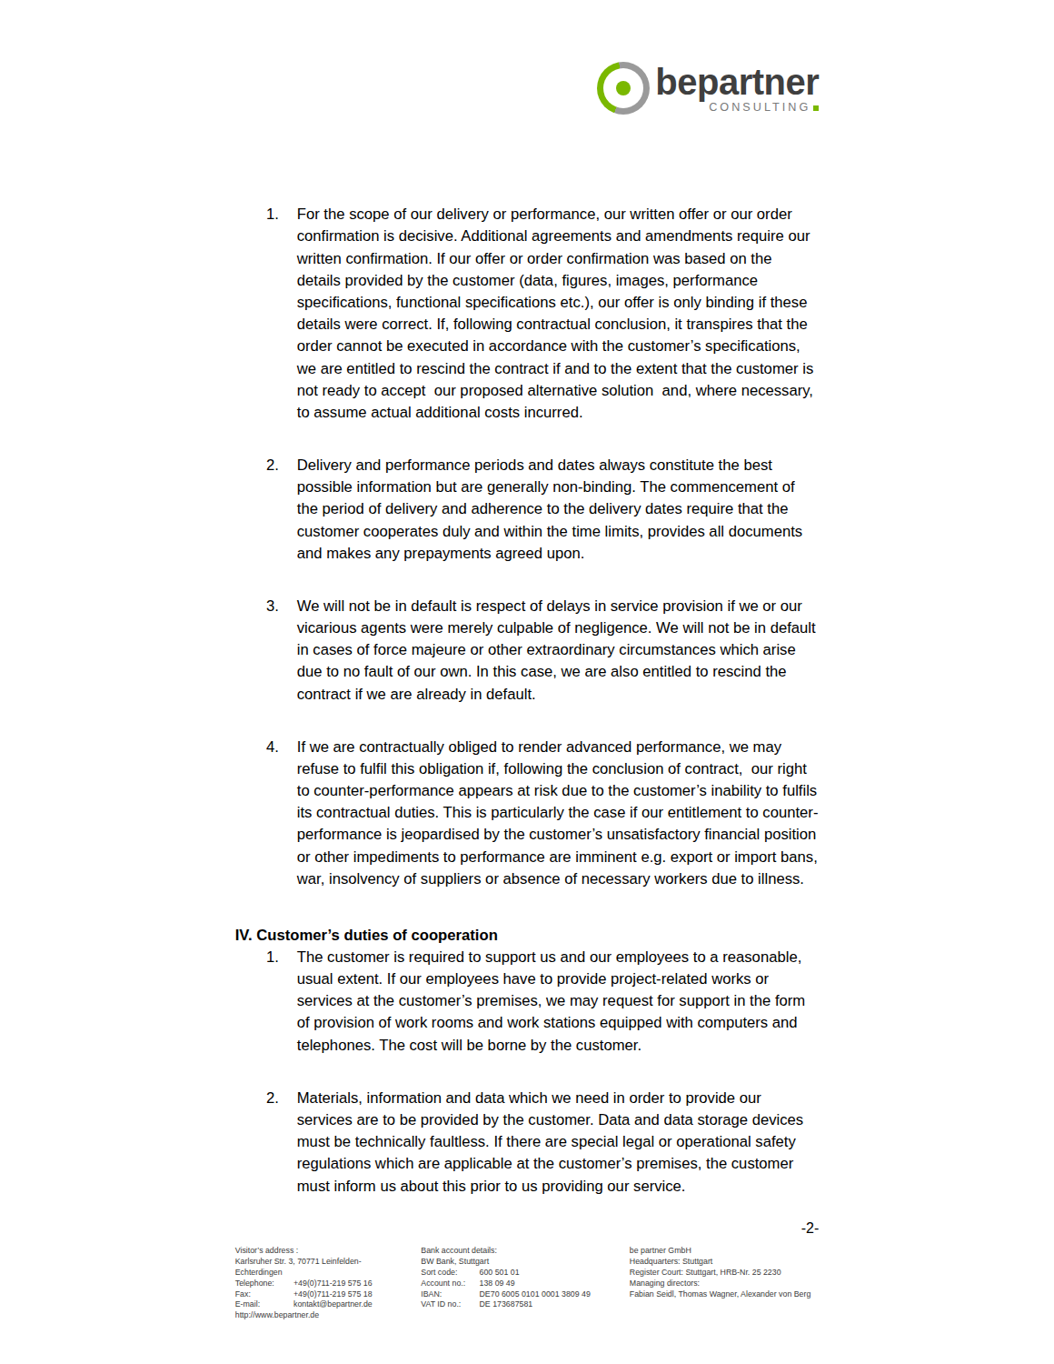be partner CONSULTING
For the scope of our delivery or performance, our written offer or our order confirmation is decisive. Additional agreements and amendments require our written confirmation. If our offer or order confirmation was based on the details provided by the customer (data, figures, images, performance specifications, functional specifications etc.), our offer is only binding if these details were correct. If, following contractual conclusion, it transpires that the order cannot be executed in accordance with the customer’s specifications, we are entitled to rescind the contract if and to the extent that the customer is not ready to accept our proposed alternative solution and, where necessary, to assume actual additional costs incurred.
Delivery and performance periods and dates always constitute the best possible information but are generally non-binding. The commencement of the period of delivery and adherence to the delivery dates require that the customer cooperates duly and within the time limits, provides all documents and makes any prepayments agreed upon.
We will not be in default is respect of delays in service provision if we or our vicarious agents were merely culpable of negligence. We will not be in default in cases of force majeure or other extraordinary circumstances which arise due to no fault of our own. In this case, we are also entitled to rescind the contract if we are already in default.
If we are contractually obliged to render advanced performance, we may refuse to fulfil this obligation if, following the conclusion of contract, our right to counter-performance appears at risk due to the customer’s inability to fulfils its contractual duties. This is particularly the case if our entitlement to counter-performance is jeopardised by the customer’s unsatisfactory financial position or other impediments to performance are imminent e.g. export or import bans, war, insolvency of suppliers or absence of necessary workers due to illness.
IV. Customer’s duties of cooperation
The customer is required to support us and our employees to a reasonable, usual extent. If our employees have to provide project-related works or services at the customer’s premises, we may request for support in the form of provision of work rooms and work stations equipped with computers and telephones. The cost will be borne by the customer.
Materials, information and data which we need in order to provide our services are to be provided by the customer. Data and data storage devices must be technically faultless. If there are special legal or operational safety regulations which are applicable at the customer’s premises, the customer must inform us about this prior to us providing our service.
-2-
Visitor’s address :
Karlsruher Str. 3, 70771 Leinfelden-Echterdingen
Telephone:+49(0)711-219 575 16
Fax:+49(0)711-219 575 18
E-mail: kontakt@bepartner.de
http://www.bepartner.de
Bank account details:
BW Bank, Stuttgart
Sort code: 600 501 01
Account no.: 138 09 49
IBAN: DE70 6005 0101 0001 3809 49
VAT ID no.: DE 173687581
be partner GmbH
Headquarters: Stuttgart
Register Court: Stuttgart, HRB-Nr. 25 2230
Managing directors:
Fabian Seidl, Thomas Wagner, Alexander von Berg